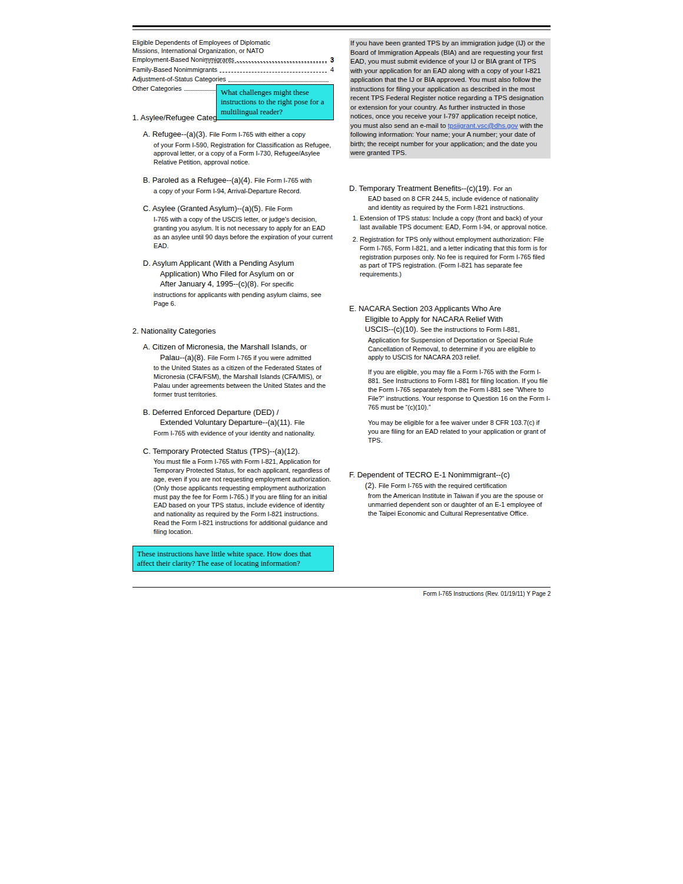Eligible Dependents of Employees of Diplomatic Missions, International Organization, or NATO
Employment-Based Nonimmigrants 3
3
Family-Based Nonimmigrants 4
Adjustment-of-Status Categories
Other Categories
What challenges might these instructions to the right pose for a multilingual reader?
1. Asylee/Refugee Categories
A. Refugee--(a)(3). File Form I-765 with either a copy
of your Form I-590, Registration for Classification as Refugee, approval letter, or a copy of a Form I-730, Refugee/Asylee Relative Petition, approval notice.
B. Paroled as a Refugee--(a)(4). File Form I-765 with
a copy of your Form I-94, Arrival-Departure Record.
C. Asylee (Granted Asylum)--(a)(5). File Form
I-765 with a copy of the USCIS letter, or judge's decision, granting you asylum. It is not necessary to apply for an EAD as an asylee until 90 days before the expiration of your current EAD.
D. Asylum Applicant (With a Pending Asylum
Application) Who Filed for Asylum on or
After January 4, 1995--(c)(8). For specific
instructions for applicants with pending asylum claims, see Page 6.
2. Nationality Categories
A. Citizen of Micronesia, the Marshall Islands, or
Palau--(a)(8). File Form I-765 if you were admitted
to the United States as a citizen of the Federated States of Micronesia (CFA/FSM), the Marshall Islands (CFA/MIS), or Palau under agreements between the United States and the former trust territories.
B. Deferred Enforced Departure (DED) /
Extended Voluntary Departure--(a)(11). File
Form I-765 with evidence of your identity and nationality.
C. Temporary Protected Status (TPS)--(a)(12).
You must file a Form I-765 with Form I-821, Application for Temporary Protected Status, for each applicant, regardless of age, even if you are not requesting employment authorization. (Only those applicants requesting employment authorization must pay the fee for Form I-765.) If you are filing for an initial EAD based on your TPS status, include evidence of identity and nationality as required by the Form I-821 instructions. Read the Form I-821 instructions for additional guidance and filing location.
These instructions have little white space. How does that affect their clarity? The ease of locating information?
If you have been granted TPS by an immigration judge (IJ) or the Board of Immigration Appeals (BIA) and are requesting your first EAD, you must submit evidence of your IJ or BIA grant of TPS with your application for an EAD along with a copy of your I-821 application that the IJ or BIA approved. You must also follow the instructions for filing your application as described in the most recent TPS Federal Register notice regarding a TPS designation or extension for your country. As further instructed in those notices, once you receive your I-797 application receipt notice, you must also send an e-mail to tpsijgrant.vsc@dhs.gov with the following information: Your name; your A number; your date of birth; the receipt number for your application; and the date you were granted TPS.
D. Temporary Treatment Benefits--(c)(19). For an
EAD based on 8 CFR 244.5, include evidence of nationality and identity as required by the Form I-821 instructions.
Extension of TPS status: Include a copy (front and back) of your last available TPS document: EAD, Form I-94, or approval notice.
Registration for TPS only without employment authorization: File Form I-765, Form I-821, and a letter indicating that this form is for registration purposes only. No fee is required for Form I-765 filed as part of TPS registration. (Form I-821 has separate fee requirements.)
E. NACARA Section 203 Applicants Who Are
Eligible to Apply for NACARA Relief With
USCIS--(c)(10). See the instructions to Form I-881,
Application for Suspension of Deportation or Special Rule Cancellation of Removal, to determine if you are eligible to apply to USCIS for NACARA 203 relief.
If you are eligible, you may file a Form I-765 with the Form I-881. See Instructions to Form I-881 for filing location. If you file the Form I-765 separately from the Form I-881 see “Where to File?” instructions. Your response to Question 16 on the Form I-765 must be “(c)(10).”
You may be eligible for a fee waiver under 8 CFR 103.7(c) if you are filing for an EAD related to your application or grant of TPS.
F. Dependent of TECRO E-1 Nonimmigrant--(c)
(2). File Form I-765 with the required certification
from the American Institute in Taiwan if you are the spouse or unmarried dependent son or daughter of an E-1 employee of the Taipei Economic and Cultural Representative Office.
Form I-765 Instructions (Rev. 01/19/11) Y Page 2